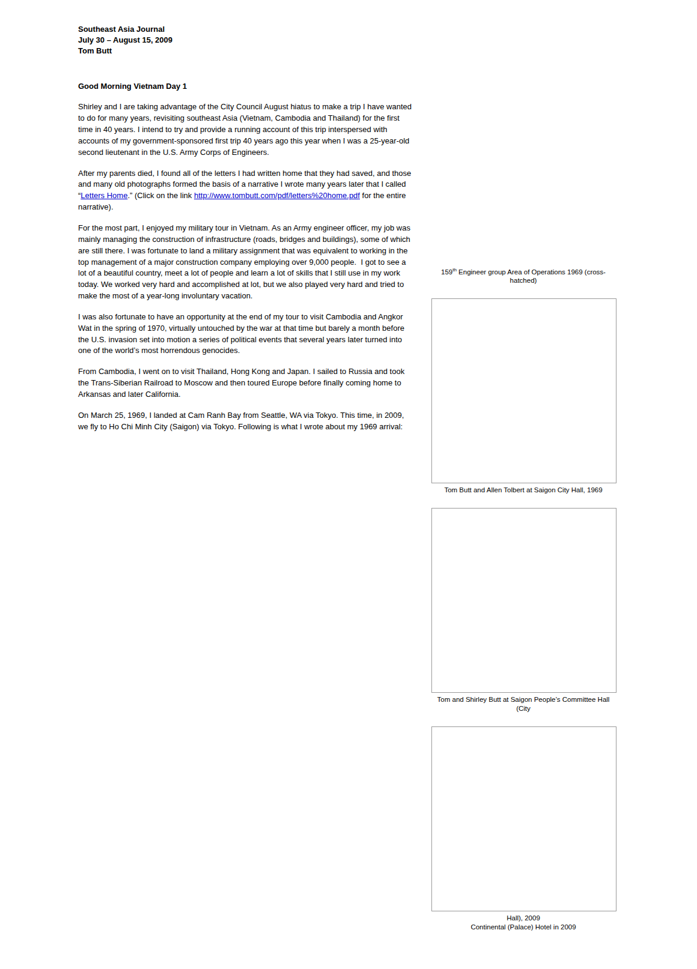Southeast Asia Journal
July 30 – August 15, 2009
Tom Butt
Good Morning Vietnam Day 1
Shirley and I are taking advantage of the City Council August hiatus to make a trip I have wanted to do for many years, revisiting southeast Asia (Vietnam, Cambodia and Thailand) for the first time in 40 years. I intend to try and provide a running account of this trip interspersed with accounts of my government-sponsored first trip 40 years ago this year when I was a 25-year-old second lieutenant in the U.S. Army Corps of Engineers.
After my parents died, I found all of the letters I had written home that they had saved, and those and many old photographs formed the basis of a narrative I wrote many years later that I called “Letters Home.” (Click on the link http://www.tombutt.com/pdf/letters%20home.pdf for the entire narrative).
For the most part, I enjoyed my military tour in Vietnam. As an Army engineer officer, my job was mainly managing the construction of infrastructure (roads, bridges and buildings), some of which are still there. I was fortunate to land a military assignment that was equivalent to working in the top management of a major construction company employing over 9,000 people. I got to see a lot of a beautiful country, meet a lot of people and learn a lot of skills that I still use in my work today. We worked very hard and accomplished at lot, but we also played very hard and tried to make the most of a year-long involuntary vacation.
I was also fortunate to have an opportunity at the end of my tour to visit Cambodia and Angkor Wat in the spring of 1970, virtually untouched by the war at that time but barely a month before the U.S. invasion set into motion a series of political events that several years later turned into one of the world’s most horrendous genocides.
From Cambodia, I went on to visit Thailand, Hong Kong and Japan. I sailed to Russia and took the Trans-Siberian Railroad to Moscow and then toured Europe before finally coming home to Arkansas and later California.
On March 25, 1969, I landed at Cam Ranh Bay from Seattle, WA via Tokyo. This time, in 2009, we fly to Ho Chi Minh City (Saigon) via Tokyo. Following is what I wrote about my 1969 arrival:
159th Engineer group Area of Operations 1969 (cross-hatched)
Tom Butt and Allen Tolbert at Saigon City Hall, 1969
Tom and Shirley Butt at Saigon People’s Committee Hall (City
Hall), 2009
Continental (Palace) Hotel in 2009